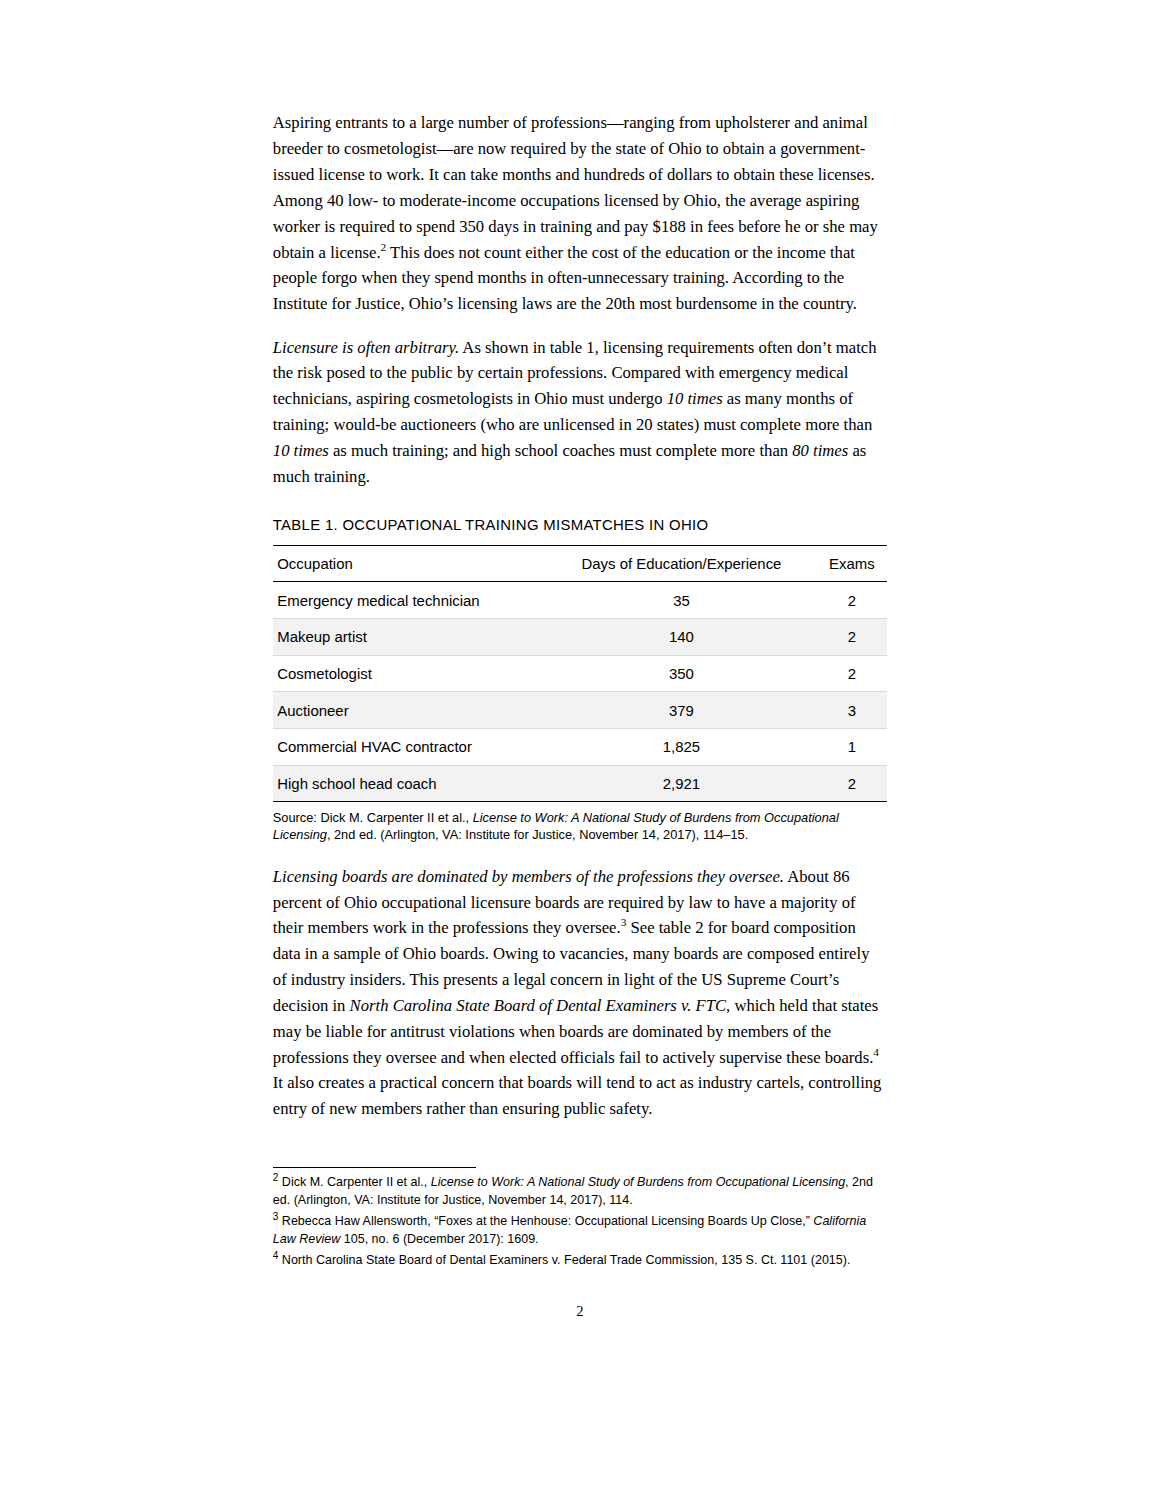Aspiring entrants to a large number of professions—ranging from upholsterer and animal breeder to cosmetologist—are now required by the state of Ohio to obtain a government-issued license to work. It can take months and hundreds of dollars to obtain these licenses. Among 40 low- to moderate-income occupations licensed by Ohio, the average aspiring worker is required to spend 350 days in training and pay $188 in fees before he or she may obtain a license.2 This does not count either the cost of the education or the income that people forgo when they spend months in often-unnecessary training. According to the Institute for Justice, Ohio’s licensing laws are the 20th most burdensome in the country.
Licensure is often arbitrary. As shown in table 1, licensing requirements often don’t match the risk posed to the public by certain professions. Compared with emergency medical technicians, aspiring cosmetologists in Ohio must undergo 10 times as many months of training; would-be auctioneers (who are unlicensed in 20 states) must complete more than 10 times as much training; and high school coaches must complete more than 80 times as much training.
TABLE 1. OCCUPATIONAL TRAINING MISMATCHES IN OHIO
| Occupation | Days of Education/Experience | Exams |
| --- | --- | --- |
| Emergency medical technician | 35 | 2 |
| Makeup artist | 140 | 2 |
| Cosmetologist | 350 | 2 |
| Auctioneer | 379 | 3 |
| Commercial HVAC contractor | 1,825 | 1 |
| High school head coach | 2,921 | 2 |
Source: Dick M. Carpenter II et al., License to Work: A National Study of Burdens from Occupational Licensing, 2nd ed. (Arlington, VA: Institute for Justice, November 14, 2017), 114–15.
Licensing boards are dominated by members of the professions they oversee. About 86 percent of Ohio occupational licensure boards are required by law to have a majority of their members work in the professions they oversee.3 See table 2 for board composition data in a sample of Ohio boards. Owing to vacancies, many boards are composed entirely of industry insiders. This presents a legal concern in light of the US Supreme Court’s decision in North Carolina State Board of Dental Examiners v. FTC, which held that states may be liable for antitrust violations when boards are dominated by members of the professions they oversee and when elected officials fail to actively supervise these boards.4 It also creates a practical concern that boards will tend to act as industry cartels, controlling entry of new members rather than ensuring public safety.
2 Dick M. Carpenter II et al., License to Work: A National Study of Burdens from Occupational Licensing, 2nd ed. (Arlington, VA: Institute for Justice, November 14, 2017), 114.
3 Rebecca Haw Allensworth, “Foxes at the Henhouse: Occupational Licensing Boards Up Close,” California Law Review 105, no. 6 (December 2017): 1609.
4 North Carolina State Board of Dental Examiners v. Federal Trade Commission, 135 S. Ct. 1101 (2015).
2